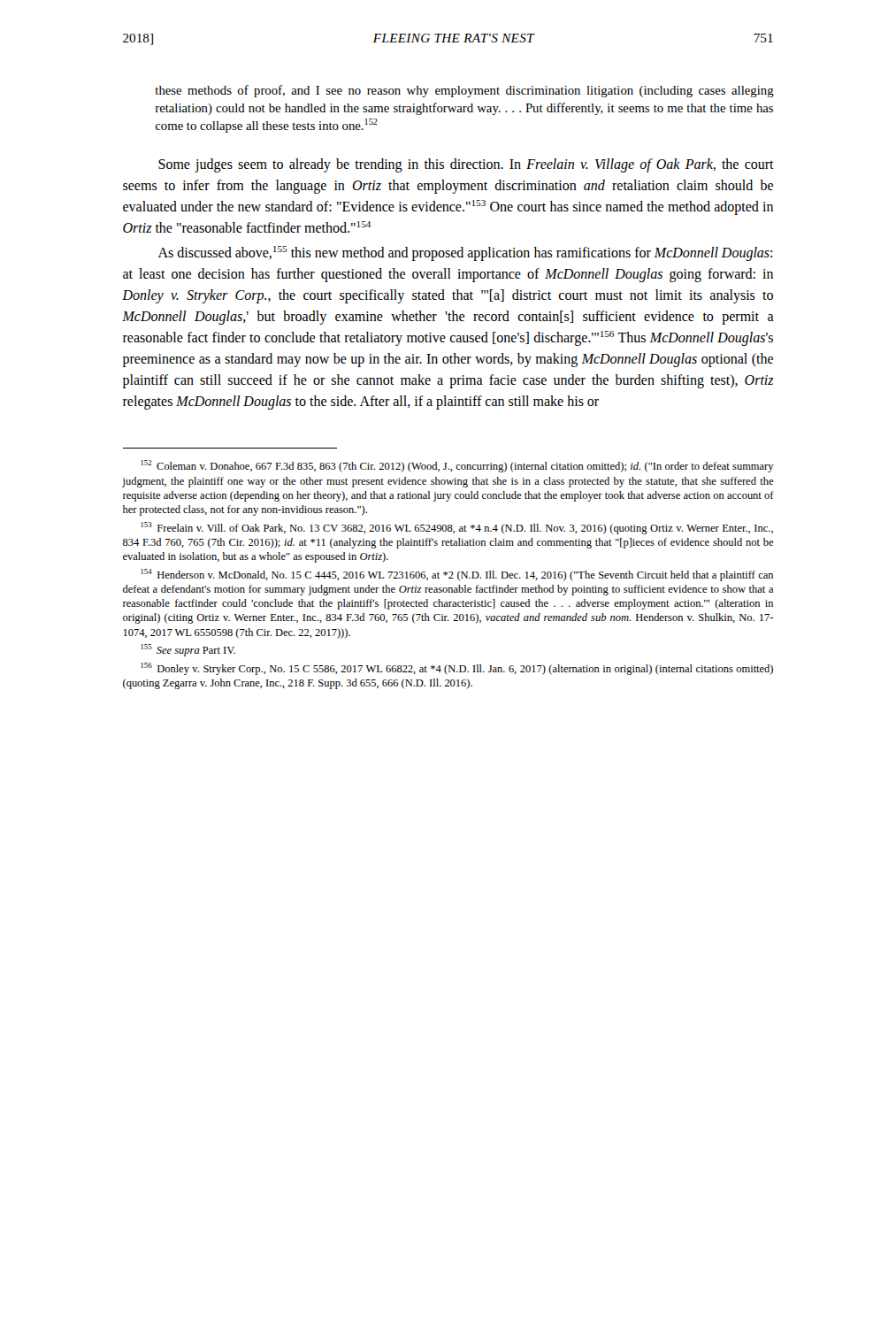2018] Fleeing the Rat's Nest 751
these methods of proof, and I see no reason why employment discrimination litigation (including cases alleging retaliation) could not be handled in the same straightforward way. . . . Put differently, it seems to me that the time has come to collapse all these tests into one.152
Some judges seem to already be trending in this direction. In Freelain v. Village of Oak Park, the court seems to infer from the language in Ortiz that employment discrimination and retaliation claim should be evaluated under the new standard of: "Evidence is evidence."153 One court has since named the method adopted in Ortiz the "reasonable factfinder method."154
As discussed above,155 this new method and proposed application has ramifications for McDonnell Douglas: at least one decision has further questioned the overall importance of McDonnell Douglas going forward: in Donley v. Stryker Corp., the court specifically stated that "'[a] district court must not limit its analysis to McDonnell Douglas,' but broadly examine whether 'the record contain[s] sufficient evidence to permit a reasonable fact finder to conclude that retaliatory motive caused [one's] discharge.'"156 Thus McDonnell Douglas's preeminence as a standard may now be up in the air. In other words, by making McDonnell Douglas optional (the plaintiff can still succeed if he or she cannot make a prima facie case under the burden shifting test), Ortiz relegates McDonnell Douglas to the side. After all, if a plaintiff can still make his or
152 Coleman v. Donahoe, 667 F.3d 835, 863 (7th Cir. 2012) (Wood, J., concurring) (internal citation omitted); id. ("In order to defeat summary judgment, the plaintiff one way or the other must present evidence showing that she is in a class protected by the statute, that she suffered the requisite adverse action (depending on her theory), and that a rational jury could conclude that the employer took that adverse action on account of her protected class, not for any non-invidious reason.").
153 Freelain v. Vill. of Oak Park, No. 13 CV 3682, 2016 WL 6524908, at *4 n.4 (N.D. Ill. Nov. 3, 2016) (quoting Ortiz v. Werner Enter., Inc., 834 F.3d 760, 765 (7th Cir. 2016)); id. at *11 (analyzing the plaintiff's retaliation claim and commenting that "[p]ieces of evidence should not be evaluated in isolation, but as a whole" as espoused in Ortiz).
154 Henderson v. McDonald, No. 15 C 4445, 2016 WL 7231606, at *2 (N.D. Ill. Dec. 14, 2016) ("The Seventh Circuit held that a plaintiff can defeat a defendant's motion for summary judgment under the Ortiz reasonable factfinder method by pointing to sufficient evidence to show that a reasonable factfinder could 'conclude that the plaintiff's [protected characteristic] caused the . . . adverse employment action.'" (alteration in original) (citing Ortiz v. Werner Enter., Inc., 834 F.3d 760, 765 (7th Cir. 2016), vacated and remanded sub nom. Henderson v. Shulkin, No. 17-1074, 2017 WL 6550598 (7th Cir. Dec. 22, 2017))).
155 See supra Part IV.
156 Donley v. Stryker Corp., No. 15 C 5586, 2017 WL 66822, at *4 (N.D. Ill. Jan. 6, 2017) (alternation in original) (internal citations omitted) (quoting Zegarra v. John Crane, Inc., 218 F. Supp. 3d 655, 666 (N.D. Ill. 2016).